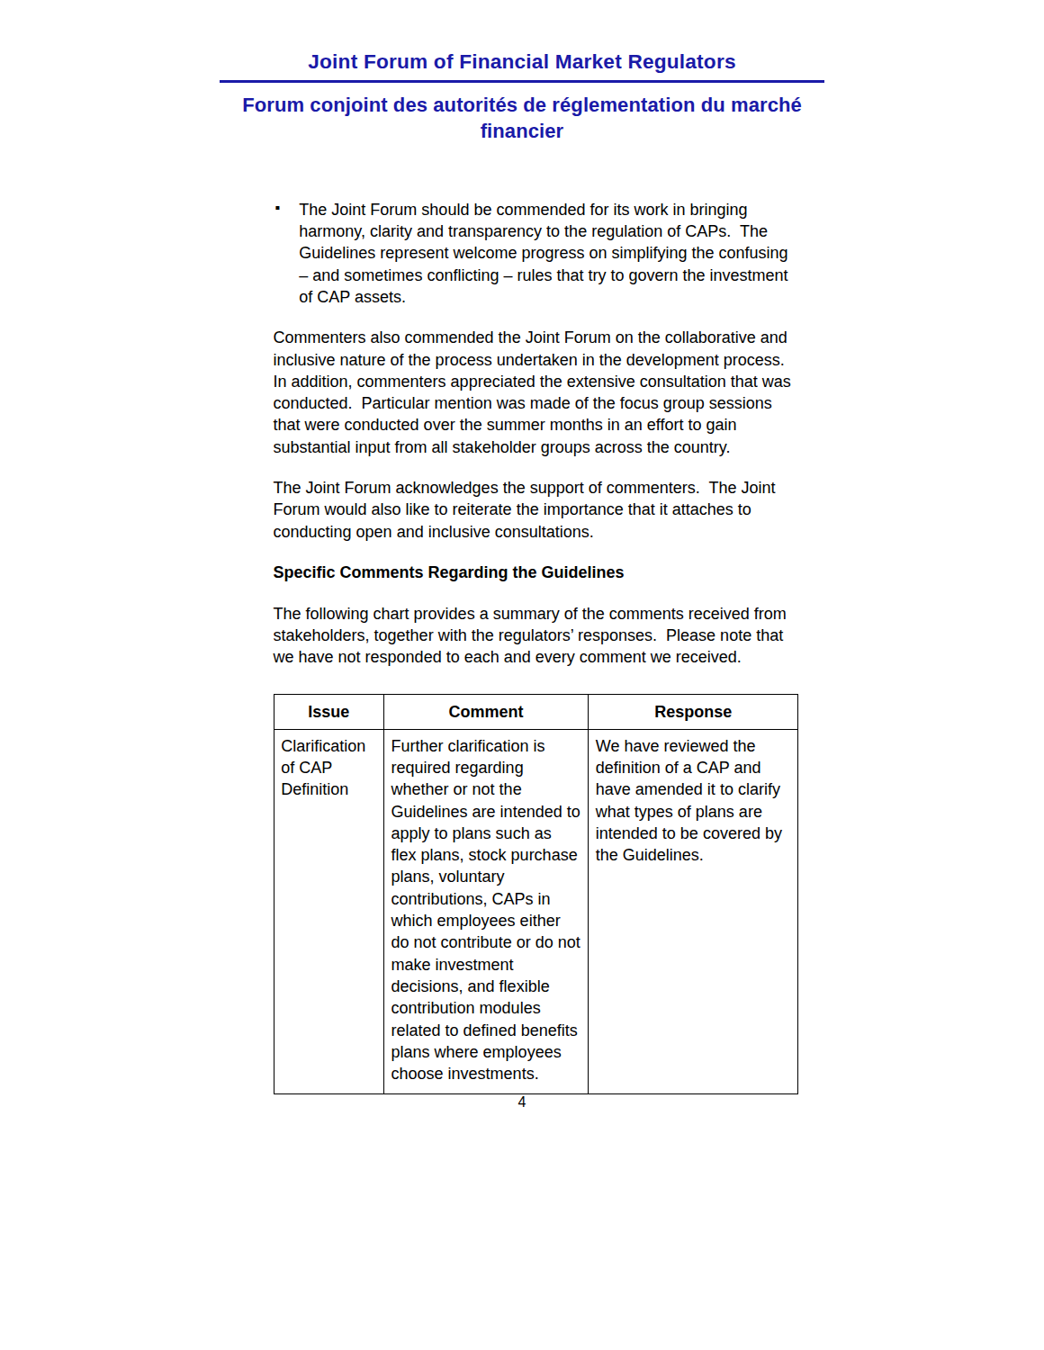Joint Forum of Financial Market Regulators
Forum conjoint des autorités de réglementation du marché financier
The Joint Forum should be commended for its work in bringing harmony, clarity and transparency to the regulation of CAPs. The Guidelines represent welcome progress on simplifying the confusing – and sometimes conflicting – rules that try to govern the investment of CAP assets.
Commenters also commended the Joint Forum on the collaborative and inclusive nature of the process undertaken in the development process. In addition, commenters appreciated the extensive consultation that was conducted. Particular mention was made of the focus group sessions that were conducted over the summer months in an effort to gain substantial input from all stakeholder groups across the country.
The Joint Forum acknowledges the support of commenters. The Joint Forum would also like to reiterate the importance that it attaches to conducting open and inclusive consultations.
Specific Comments Regarding the Guidelines
The following chart provides a summary of the comments received from stakeholders, together with the regulators’ responses. Please note that we have not responded to each and every comment we received.
| Issue | Comment | Response |
| --- | --- | --- |
| Clarification of CAP Definition | Further clarification is required regarding whether or not the Guidelines are intended to apply to plans such as flex plans, stock purchase plans, voluntary contributions, CAPs in which employees either do not contribute or do not make investment decisions, and flexible contribution modules related to defined benefits plans where employees choose investments. | We have reviewed the definition of a CAP and have amended it to clarify what types of plans are intended to be covered by the Guidelines. |
4